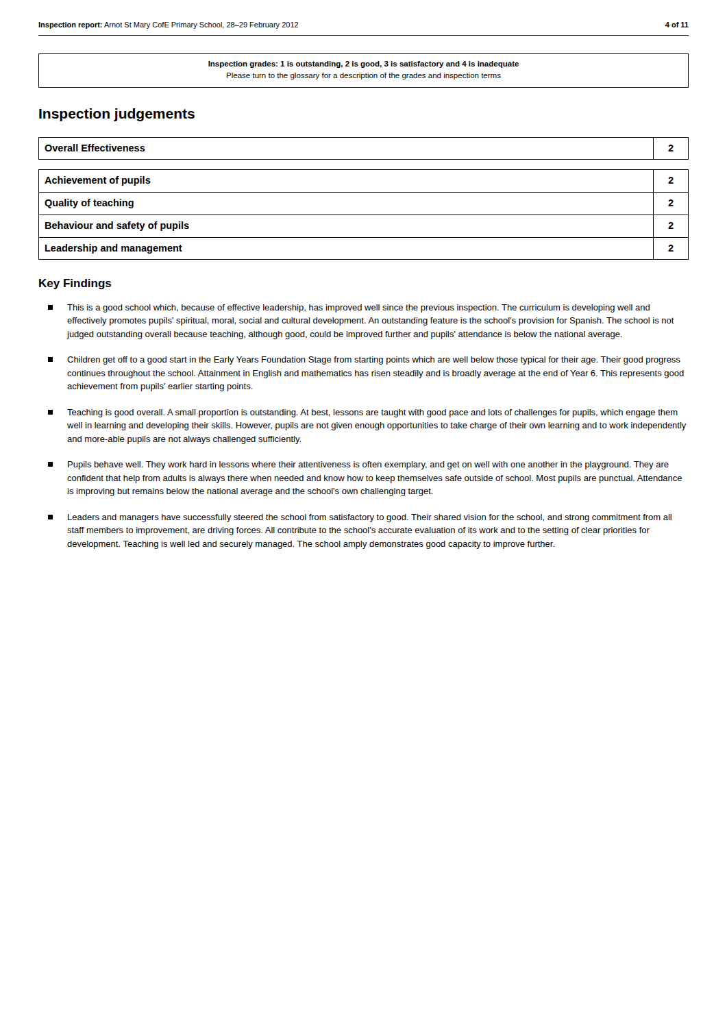Inspection report: Arnot St Mary CofE Primary School, 28–29 February 2012
4 of 11
Inspection grades: 1 is outstanding, 2 is good, 3 is satisfactory and 4 is inadequate
Please turn to the glossary for a description of the grades and inspection terms
Inspection judgements
| Overall Effectiveness | 2 |
| Achievement of pupils | 2 |
| Quality of teaching | 2 |
| Behaviour and safety of pupils | 2 |
| Leadership and management | 2 |
Key Findings
This is a good school which, because of effective leadership, has improved well since the previous inspection. The curriculum is developing well and effectively promotes pupils' spiritual, moral, social and cultural development. An outstanding feature is the school's provision for Spanish. The school is not judged outstanding overall because teaching, although good, could be improved further and pupils' attendance is below the national average.
Children get off to a good start in the Early Years Foundation Stage from starting points which are well below those typical for their age. Their good progress continues throughout the school. Attainment in English and mathematics has risen steadily and is broadly average at the end of Year 6. This represents good achievement from pupils' earlier starting points.
Teaching is good overall. A small proportion is outstanding. At best, lessons are taught with good pace and lots of challenges for pupils, which engage them well in learning and developing their skills. However, pupils are not given enough opportunities to take charge of their own learning and to work independently and more-able pupils are not always challenged sufficiently.
Pupils behave well. They work hard in lessons where their attentiveness is often exemplary, and get on well with one another in the playground. They are confident that help from adults is always there when needed and know how to keep themselves safe outside of school. Most pupils are punctual. Attendance is improving but remains below the national average and the school's own challenging target.
Leaders and managers have successfully steered the school from satisfactory to good. Their shared vision for the school, and strong commitment from all staff members to improvement, are driving forces. All contribute to the school's accurate evaluation of its work and to the setting of clear priorities for development. Teaching is well led and securely managed. The school amply demonstrates good capacity to improve further.